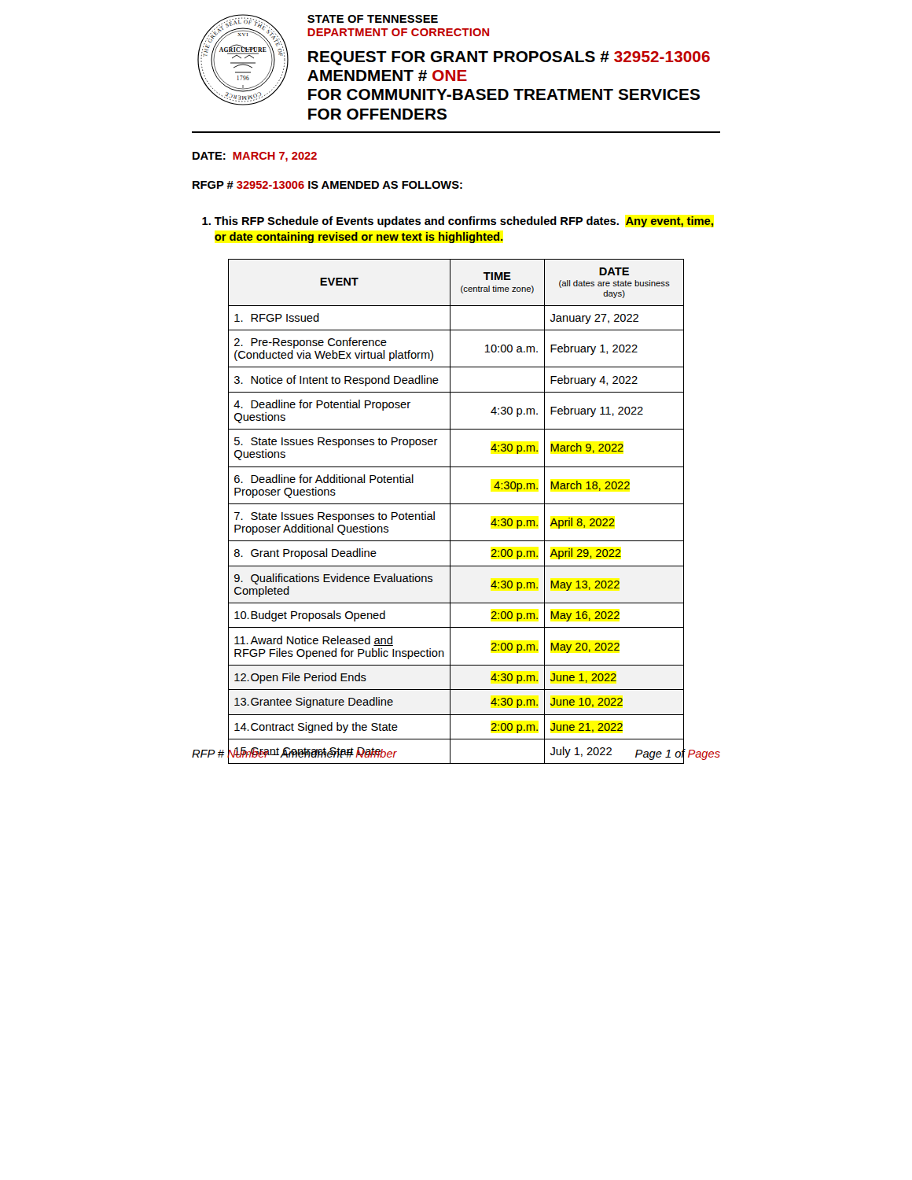THE GREAT SEAL OF THE STATE OF COMMERCE XVI AGRICULTURE 1796
STATE OF TENNESSEE
DEPARTMENT OF CORRECTION
REQUEST FOR GRANT PROPOSALS # 32952-13006
AMENDMENT # ONE
FOR COMMUNITY-BASED TREATMENT SERVICES
FOR OFFENDERS
DATE: MARCH 7, 2022
RFGP # 32952-13006 IS AMENDED AS FOLLOWS:
This RFP Schedule of Events updates and confirms scheduled RFP dates. Any event, time, or date containing revised or new text is highlighted.
| EVENT | TIME (central time zone) | DATE (all dates are state business days) |
| --- | --- | --- |
| 1. RFGP Issued | | January 27, 2022 |
| 2. Pre-Response Conference (Conducted via WebEx virtual platform) | 10:00 a.m. | February 1, 2022 |
| 3. Notice of Intent to Respond Deadline | | February 4, 2022 |
| 4. Deadline for Potential Proposer Questions | 4:30 p.m. | February 11, 2022 |
| 5. State Issues Responses to Proposer Questions | 4:30 p.m. | March 9, 2022 |
| 6. Deadline for Additional Potential Proposer Questions | 4:30p.m. | March 18, 2022 |
| 7. State Issues Responses to Potential Proposer Additional Questions | 4:30 p.m. | April 8, 2022 |
| 8. Grant Proposal Deadline | 2:00 p.m. | April 29, 2022 |
| 9. Qualifications Evidence Evaluations Completed | 4:30 p.m. | May 13, 2022 |
| 10. Budget Proposals Opened | 2:00 p.m. | May 16, 2022 |
| 11. Award Notice Released and RFGP Files Opened for Public Inspection | 2:00 p.m. | May 20, 2022 |
| 12. Open File Period Ends | 4:30 p.m. | June 1, 2022 |
| 13. Grantee Signature Deadline | 4:30 p.m. | June 10, 2022 |
| 14. Contract Signed by the State | 2:00 p.m. | June 21, 2022 |
| 15. Grant Contract Start Date | | July 1, 2022 |
RFP # Number – Amendment # Number
Page 1 of Pages